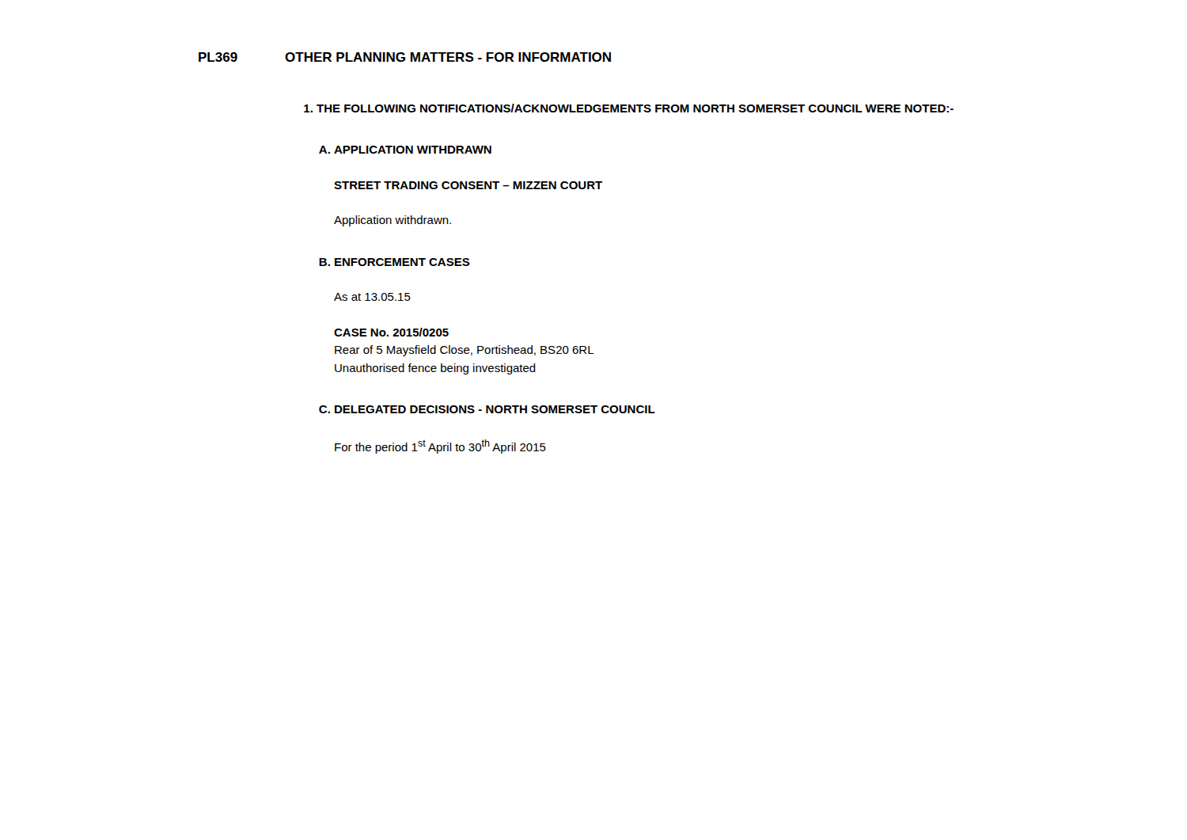PL369 OTHER PLANNING MATTERS - FOR INFORMATION
THE FOLLOWING NOTIFICATIONS/ACKNOWLEDGEMENTS FROM NORTH SOMERSET COUNCIL WERE NOTED:-
APPLICATION WITHDRAWN
STREET TRADING CONSENT – MIZZEN COURT
Application withdrawn.
ENFORCEMENT CASES
As at 13.05.15
CASE No. 2015/0205
Rear of 5 Maysfield Close, Portishead, BS20 6RL
Unauthorised fence being investigated
DELEGATED DECISIONS - NORTH SOMERSET COUNCIL
For the period 1st April to 30th April 2015